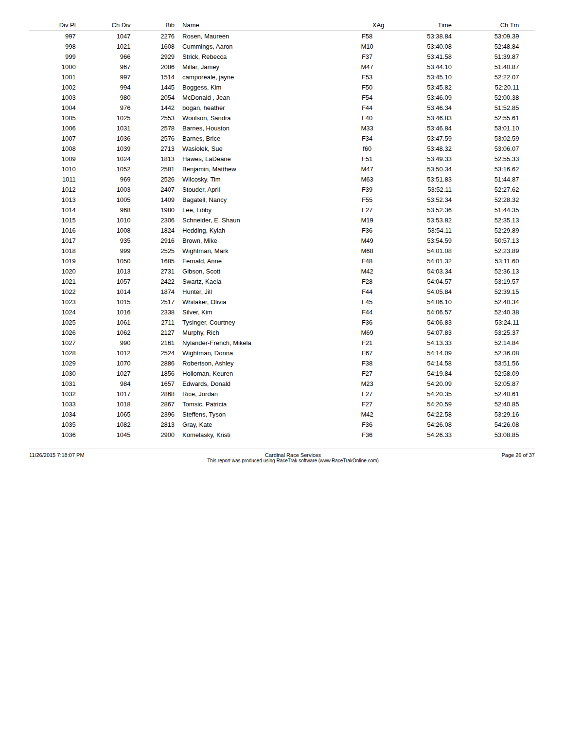| Div Pl | Ch Div | Bib | Name | XAg | Time | Ch Tm | |
| --- | --- | --- | --- | --- | --- | --- | --- |
| 997 | 1047 | 2276 | Rosen, Maureen | F58 | 53:38.84 | 53:09.39 | |
| 998 | 1021 | 1608 | Cummings, Aaron | M10 | 53:40.08 | 52:48.84 | |
| 999 | 966 | 2929 | Strick, Rebecca | F37 | 53:41.58 | 51:39.87 | |
| 1000 | 967 | 2086 | Millar, Jamey | M47 | 53:44.10 | 51:40.87 | |
| 1001 | 997 | 1514 | camporeale, jayne | F53 | 53:45.10 | 52:22.07 | |
| 1002 | 994 | 1445 | Boggess, Kim | F50 | 53:45.82 | 52:20.11 | |
| 1003 | 980 | 2054 | McDonald , Jean | F54 | 53:46.09 | 52:00.38 | |
| 1004 | 976 | 1442 | bogan, heather | F44 | 53:46.34 | 51:52.85 | |
| 1005 | 1025 | 2553 | Woolson, Sandra | F40 | 53:46.83 | 52:55.61 | |
| 1006 | 1031 | 2578 | Barnes, Houston | M33 | 53:46.84 | 53:01.10 | |
| 1007 | 1036 | 2576 | Barnes, Brice | F34 | 53:47.59 | 53:02.59 | |
| 1008 | 1039 | 2713 | Wasiolek, Sue | f60 | 53:48.32 | 53:06.07 | |
| 1009 | 1024 | 1813 | Hawes, LaDeane | F51 | 53:49.33 | 52:55.33 | |
| 1010 | 1052 | 2581 | Benjamin, Matthew | M47 | 53:50.34 | 53:16.62 | |
| 1011 | 969 | 2526 | Wilcosky, Tim | M63 | 53:51.83 | 51:44.87 | |
| 1012 | 1003 | 2407 | Stouder, April | F39 | 53:52.11 | 52:27.62 | |
| 1013 | 1005 | 1409 | Bagatell, Nancy | F55 | 53:52.34 | 52:28.32 | |
| 1014 | 968 | 1980 | Lee, Libby | F27 | 53:52.36 | 51:44.35 | |
| 1015 | 1010 | 2306 | Schneider, E. Shaun | M19 | 53:53.82 | 52:35.13 | |
| 1016 | 1008 | 1824 | Hedding, Kylah | F36 | 53:54.11 | 52:29.89 | |
| 1017 | 935 | 2916 | Brown, Mike | M49 | 53:54.59 | 50:57.13 | |
| 1018 | 999 | 2525 | Wightman, Mark | M68 | 54:01.08 | 52:23.89 | |
| 1019 | 1050 | 1685 | Fernald, Anne | F48 | 54:01.32 | 53:11.60 | |
| 1020 | 1013 | 2731 | Gibson, Scott | M42 | 54:03.34 | 52:36.13 | |
| 1021 | 1057 | 2422 | Swartz, Kaela | F28 | 54:04.57 | 53:19.57 | |
| 1022 | 1014 | 1874 | Hunter, Jill | F44 | 54:05.84 | 52:39.15 | |
| 1023 | 1015 | 2517 | Whitaker, Olivia | F45 | 54:06.10 | 52:40.34 | |
| 1024 | 1016 | 2338 | Silver, Kim | F44 | 54:06.57 | 52:40.38 | |
| 1025 | 1061 | 2711 | Tysinger, Courtney | F36 | 54:06.83 | 53:24.11 | |
| 1026 | 1062 | 2127 | Murphy, Rich | M69 | 54:07.83 | 53:25.37 | |
| 1027 | 990 | 2161 | Nylander-French, Mikela | F21 | 54:13.33 | 52:14.84 | |
| 1028 | 1012 | 2524 | Wightman, Donna | F67 | 54:14.09 | 52:36.08 | |
| 1029 | 1070 | 2886 | Robertson, Ashley | F38 | 54:14.58 | 53:51.56 | |
| 1030 | 1027 | 1856 | Holloman, Keuren | F27 | 54:19.84 | 52:58.09 | |
| 1031 | 984 | 1657 | Edwards, Donald | M23 | 54:20.09 | 52:05.87 | |
| 1032 | 1017 | 2868 | Rice, Jordan | F27 | 54:20.35 | 52:40.61 | |
| 1033 | 1018 | 2867 | Tomsic, Patricia | F27 | 54:20.59 | 52:40.85 | |
| 1034 | 1065 | 2396 | Steffens, Tyson | M42 | 54:22.58 | 53:29.16 | |
| 1035 | 1082 | 2813 | Gray, Kate | F36 | 54:26.08 | 54:26.08 | |
| 1036 | 1045 | 2900 | Komelasky, Kristi | F36 | 54:26.33 | 53:08.85 | |
11/26/2015 7:18:07 PM
Cardinal Race Services
This report was produced using RaceTrak software (www.RaceTrakOnline.com)
Page 26 of 37